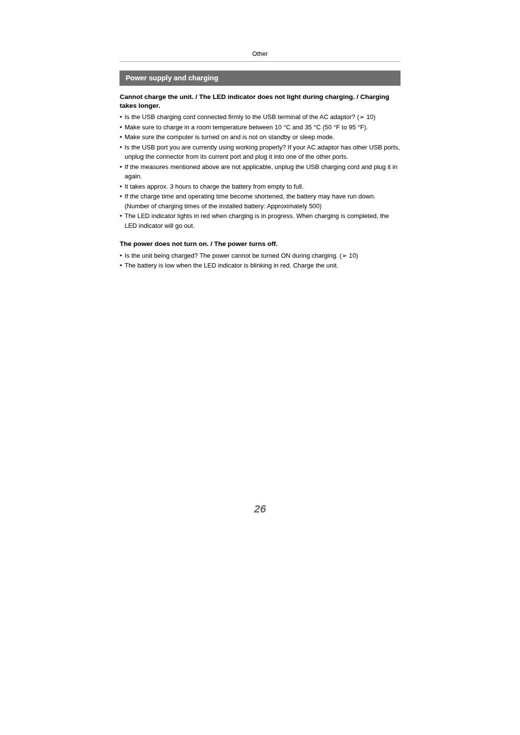Other
Power supply and charging
Cannot charge the unit. / The LED indicator does not light during charging. / Charging takes longer.
Is the USB charging cord connected firmly to the USB terminal of the AC adaptor? (➢ 10)
Make sure to charge in a room temperature between 10 °C and 35 °C (50 °F to 95 °F).
Make sure the computer is turned on and is not on standby or sleep mode.
Is the USB port you are currently using working properly? If your AC adaptor has other USB ports, unplug the connector from its current port and plug it into one of the other ports.
If the measures mentioned above are not applicable, unplug the USB charging cord and plug it in again.
It takes approx. 3 hours to charge the battery from empty to full.
If the charge time and operating time become shortened, the battery may have run down. (Number of charging times of the installed battery: Approximately 500)
The LED indicator lights in red when charging is in progress. When charging is completed, the LED indicator will go out.
The power does not turn on. / The power turns off.
Is the unit being charged? The power cannot be turned ON during charging. (➢ 10)
The battery is low when the LED indicator is blinking in red. Charge the unit.
26